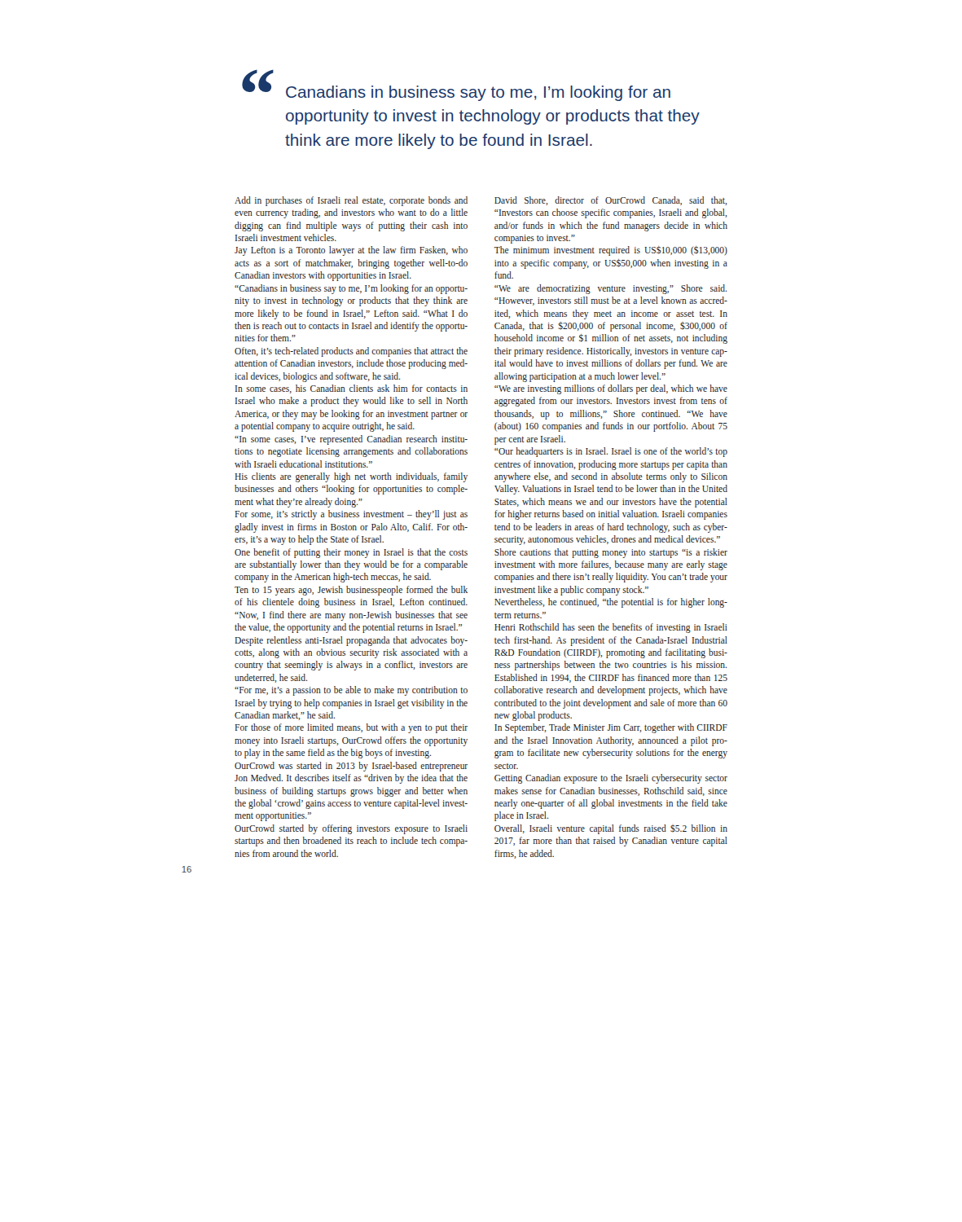“
Canadians in business say to me, I’m looking for an opportunity to invest in technology or products that they think are more likely to be found in Israel.
Add in purchases of Israeli real estate, corporate bonds and even currency trading, and investors who want to do a little digging can find multiple ways of putting their cash into Israeli investment vehicles.
Jay Lefton is a Toronto lawyer at the law firm Fasken, who acts as a sort of matchmaker, bringing together well-to-do Canadian investors with opportunities in Israel.
“Canadians in business say to me, I’m looking for an opportunity to invest in technology or products that they think are more likely to be found in Israel,” Lefton said. “What I do then is reach out to contacts in Israel and identify the opportunities for them.”
Often, it’s tech-related products and companies that attract the attention of Canadian investors, include those producing medical devices, biologics and software, he said.
In some cases, his Canadian clients ask him for contacts in Israel who make a product they would like to sell in North America, or they may be looking for an investment partner or a potential company to acquire outright, he said.
“In some cases, I’ve represented Canadian research institutions to negotiate licensing arrangements and collaborations with Israeli educational institutions.”
His clients are generally high net worth individuals, family businesses and others “looking for opportunities to complement what they’re already doing.”
For some, it’s strictly a business investment – they’ll just as gladly invest in firms in Boston or Palo Alto, Calif. For others, it’s a way to help the State of Israel.
One benefit of putting their money in Israel is that the costs are substantially lower than they would be for a comparable company in the American high-tech meccas, he said.
Ten to 15 years ago, Jewish businesspeople formed the bulk of his clientele doing business in Israel, Lefton continued. “Now, I find there are many non-Jewish businesses that see the value, the opportunity and the potential returns in Israel.”
Despite relentless anti-Israel propaganda that advocates boycotts, along with an obvious security risk associated with a country that seemingly is always in a conflict, investors are undeterred, he said.
“For me, it’s a passion to be able to make my contribution to Israel by trying to help companies in Israel get visibility in the Canadian market,” he said.
For those of more limited means, but with a yen to put their money into Israeli startups, OurCrowd offers the opportunity to play in the same field as the big boys of investing.
OurCrowd was started in 2013 by Israel-based entrepreneur Jon Medved. It describes itself as “driven by the idea that the business of building startups grows bigger and better when the global ‘crowd’ gains access to venture capital-level investment opportunities.”
OurCrowd started by offering investors exposure to Israeli startups and then broadened its reach to include tech companies from around the world.
David Shore, director of OurCrowd Canada, said that, “Investors can choose specific companies, Israeli and global, and/or funds in which the fund managers decide in which companies to invest.”
The minimum investment required is US$10,000 ($13,000) into a specific company, or US$50,000 when investing in a fund.
“We are democratizing venture investing,” Shore said. “However, investors still must be at a level known as accredited, which means they meet an income or asset test. In Canada, that is $200,000 of personal income, $300,000 of household income or $1 million of net assets, not including their primary residence. Historically, investors in venture capital would have to invest millions of dollars per fund. We are allowing participation at a much lower level.”
“We are investing millions of dollars per deal, which we have aggregated from our investors. Investors invest from tens of thousands, up to millions,” Shore continued. “We have (about) 160 companies and funds in our portfolio. About 75 per cent are Israeli.
“Our headquarters is in Israel. Israel is one of the world’s top centres of innovation, producing more startups per capita than anywhere else, and second in absolute terms only to Silicon Valley. Valuations in Israel tend to be lower than in the United States, which means we and our investors have the potential for higher returns based on initial valuation. Israeli companies tend to be leaders in areas of hard technology, such as cybersecurity, autonomous vehicles, drones and medical devices.”
Shore cautions that putting money into startups “is a riskier investment with more failures, because many are early stage companies and there isn’t really liquidity. You can’t trade your investment like a public company stock.”
Nevertheless, he continued, “the potential is for higher long-term returns.”
Henri Rothschild has seen the benefits of investing in Israeli tech first-hand. As president of the Canada-Israel Industrial R&D Foundation (CIIRDF), promoting and facilitating business partnerships between the two countries is his mission. Established in 1994, the CIIRDF has financed more than 125 collaborative research and development projects, which have contributed to the joint development and sale of more than 60 new global products.
In September, Trade Minister Jim Carr, together with CIIRDF and the Israel Innovation Authority, announced a pilot program to facilitate new cybersecurity solutions for the energy sector.
Getting Canadian exposure to the Israeli cybersecurity sector makes sense for Canadian businesses, Rothschild said, since nearly one-quarter of all global investments in the field take place in Israel.
Overall, Israeli venture capital funds raised $5.2 billion in 2017, far more than that raised by Canadian venture capital firms, he added.
16